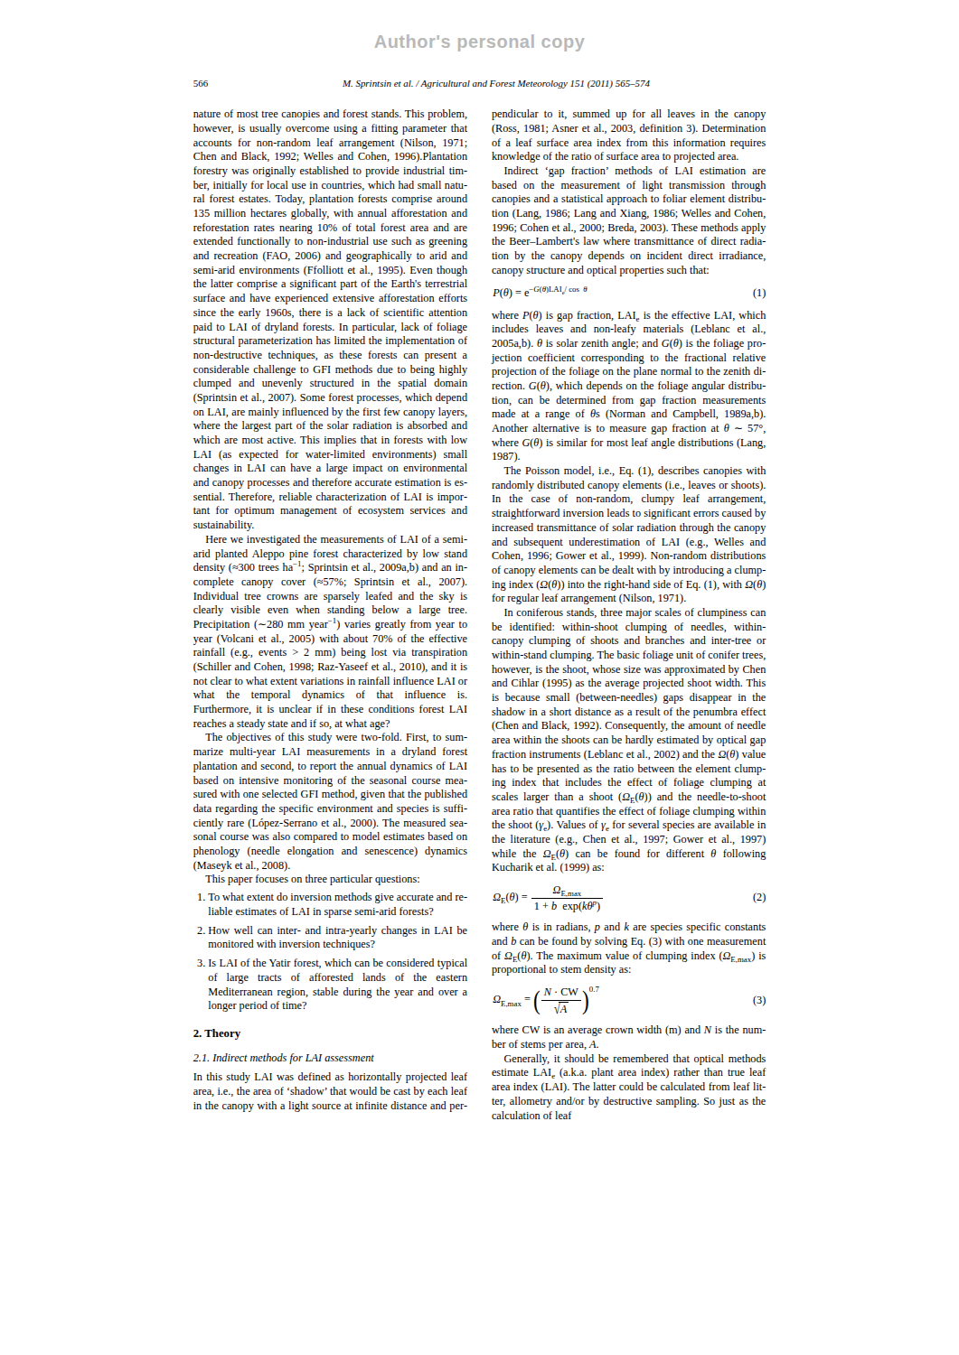Author's personal copy
566 M. Sprintsin et al. / Agricultural and Forest Meteorology 151 (2011) 565–574
nature of most tree canopies and forest stands. This problem, however, is usually overcome using a fitting parameter that accounts for non-random leaf arrangement (Nilson, 1971; Chen and Black, 1992; Welles and Cohen, 1996).Plantation forestry was originally established to provide industrial timber, initially for local use in countries, which had small natural forest estates. Today, plantation forests comprise around 135 million hectares globally, with annual afforestation and reforestation rates nearing 10% of total forest area and are extended functionally to non-industrial use such as greening and recreation (FAO, 2006) and geographically to arid and semi-arid environments (Ffolliott et al., 1995). Even though the latter comprise a significant part of the Earth's terrestrial surface and have experienced extensive afforestation efforts since the early 1960s, there is a lack of scientific attention paid to LAI of dryland forests. In particular, lack of foliage structural parameterization has limited the implementation of non-destructive techniques, as these forests can present a considerable challenge to GFI methods due to being highly clumped and unevenly structured in the spatial domain (Sprintsin et al., 2007). Some forest processes, which depend on LAI, are mainly influenced by the first few canopy layers, where the largest part of the solar radiation is absorbed and which are most active. This implies that in forests with low LAI (as expected for water-limited environments) small changes in LAI can have a large impact on environmental and canopy processes and therefore accurate estimation is essential. Therefore, reliable characterization of LAI is important for optimum management of ecosystem services and sustainability.
Here we investigated the measurements of LAI of a semi-arid planted Aleppo pine forest characterized by low stand density (≈300 trees ha−1; Sprintsin et al., 2009a,b) and an incomplete canopy cover (≈57%; Sprintsin et al., 2007). Individual tree crowns are sparsely leafed and the sky is clearly visible even when standing below a large tree. Precipitation (∼280 mm year−1) varies greatly from year to year (Volcani et al., 2005) with about 70% of the effective rainfall (e.g., events > 2 mm) being lost via transpiration (Schiller and Cohen, 1998; Raz-Yaseef et al., 2010), and it is not clear to what extent variations in rainfall influence LAI or what the temporal dynamics of that influence is. Furthermore, it is unclear if in these conditions forest LAI reaches a steady state and if so, at what age?
The objectives of this study were two-fold. First, to summarize multi-year LAI measurements in a dryland forest plantation and second, to report the annual dynamics of LAI based on intensive monitoring of the seasonal course measured with one selected GFI method, given that the published data regarding the specific environment and species is sufficiently rare (López-Serrano et al., 2000). The measured seasonal course was also compared to model estimates based on phenology (needle elongation and senescence) dynamics (Maseyk et al., 2008).
This paper focuses on three particular questions:
To what extent do inversion methods give accurate and reliable estimates of LAI in sparse semi-arid forests?
How well can inter- and intra-yearly changes in LAI be monitored with inversion techniques?
Is LAI of the Yatir forest, which can be considered typical of large tracts of afforested lands of the eastern Mediterranean region, stable during the year and over a longer period of time?
2. Theory
2.1. Indirect methods for LAI assessment
In this study LAI was defined as horizontally projected leaf area, i.e., the area of ‘shadow’ that would be cast by each leaf in the canopy with a light source at infinite distance and perpendicular to it, summed up for all leaves in the canopy (Ross, 1981; Asner et al., 2003, definition 3). Determination of a leaf surface area index from this information requires knowledge of the ratio of surface area to projected area.
Indirect ‘gap fraction’ methods of LAI estimation are based on the measurement of light transmission through canopies and a statistical approach to foliar element distribution (Lang, 1986; Lang and Xiang, 1986; Welles and Cohen, 1996; Cohen et al., 2000; Breda, 2003). These methods apply the Beer–Lambert's law where transmittance of direct radiation by the canopy depends on incident direct irradiance, canopy structure and optical properties such that:
P(θ) = e−G(θ)LAIe/ cos θ (1)
where P(θ) is gap fraction, LAIe is the effective LAI, which includes leaves and non-leafy materials (Leblanc et al., 2005a,b). θ is solar zenith angle; and G(θ) is the foliage projection coefficient corresponding to the fractional relative projection of the foliage on the plane normal to the zenith direction. G(θ), which depends on the foliage angular distribution, can be determined from gap fraction measurements made at a range of θs (Norman and Campbell, 1989a,b). Another alternative is to measure gap fraction at θ ∼ 57°, where G(θ) is similar for most leaf angle distributions (Lang, 1987).
The Poisson model, i.e., Eq. (1), describes canopies with randomly distributed canopy elements (i.e., leaves or shoots). In the case of non-random, clumpy leaf arrangement, straightforward inversion leads to significant errors caused by increased transmittance of solar radiation through the canopy and subsequent underestimation of LAI (e.g., Welles and Cohen, 1996; Gower et al., 1999). Non-random distributions of canopy elements can be dealt with by introducing a clumping index (Ω(θ)) into the right-hand side of Eq. (1), with Ω(θ) for regular leaf arrangement (Nilson, 1971).
In coniferous stands, three major scales of clumpiness can be identified: within-shoot clumping of needles, within-canopy clumping of shoots and branches and inter-tree or within-stand clumping. The basic foliage unit of conifer trees, however, is the shoot, whose size was approximated by Chen and Cihlar (1995) as the average projected shoot width. This is because small (between-needles) gaps disappear in the shadow in a short distance as a result of the penumbra effect (Chen and Black, 1992). Consequently, the amount of needle area within the shoots can be hardly estimated by optical gap fraction instruments (Leblanc et al., 2002) and the Ω(θ) value has to be presented as the ratio between the element clumping index that includes the effect of foliage clumping at scales larger than a shoot (ΩE(θ)) and the needle-to-shoot area ratio that quantifies the effect of foliage clumping within the shoot (γe). Values of γe for several species are available in the literature (e.g., Chen et al., 1997; Gower et al., 1997) while the ΩE(θ) can be found for different θ following Kucharik et al. (1999) as:
ΩE(θ) = ΩE,max 1 + b exp(kθp) (2)
where θ is in radians, p and k are species specific constants and b can be found by solving Eq. (3) with one measurement of ΩE(θ). The maximum value of clumping index (ΩE,max) is proportional to stem density as:
ΩE,max = (N · CW√A) 0.7 (3)
where CW is an average crown width (m) and N is the number of stems per area, A.
Generally, it should be remembered that optical methods estimate LAIe (a.k.a. plant area index) rather than true leaf area index (LAI). The latter could be calculated from leaf litter, allometry and/or by destructive sampling. So just as the calculation of leaf